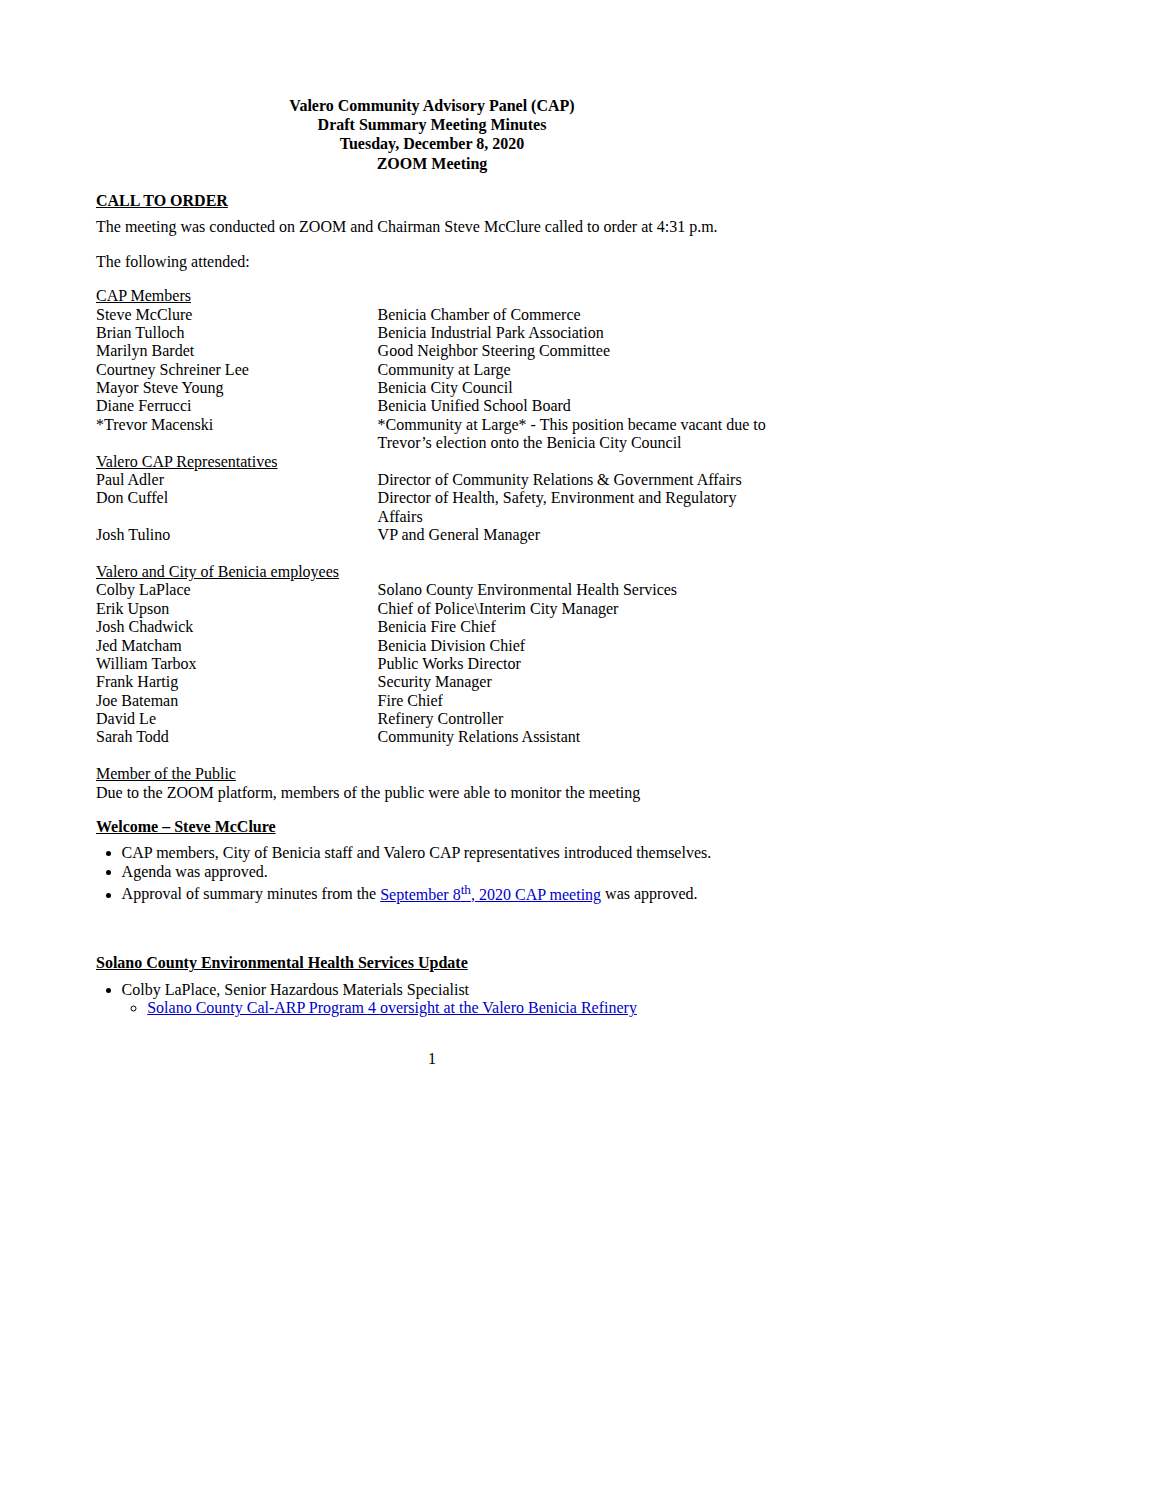Valero Community Advisory Panel (CAP)
Draft Summary Meeting Minutes
Tuesday, December 8, 2020
ZOOM Meeting
CALL TO ORDER
The meeting was conducted on ZOOM and Chairman Steve McClure called to order at 4:31 p.m.
The following attended:
CAP Members
| Steve McClure | Benicia Chamber of Commerce |
| Brian Tulloch | Benicia Industrial Park Association |
| Marilyn Bardet | Good Neighbor Steering Committee |
| Courtney Schreiner Lee | Community at Large |
| Mayor Steve Young | Benicia City Council |
| Diane Ferrucci | Benicia Unified School Board |
| *Trevor Macenski | *Community at Large* - This position became vacant due to Trevor’s election onto the Benicia City Council |
Valero CAP Representatives
| Paul Adler | Director of Community Relations & Government Affairs |
| Don Cuffel | Director of Health, Safety, Environment and Regulatory Affairs |
| Josh Tulino | VP and General Manager |
Valero and City of Benicia employees
| Colby LaPlace | Solano County Environmental Health Services |
| Erik Upson | Chief of Police\Interim City Manager |
| Josh Chadwick | Benicia Fire Chief |
| Jed Matcham | Benicia Division Chief |
| William Tarbox | Public Works Director |
| Frank Hartig | Security Manager |
| Joe Bateman | Fire Chief |
| David Le | Refinery Controller |
| Sarah Todd | Community Relations Assistant |
Member of the Public
Due to the ZOOM platform, members of the public were able to monitor the meeting
Welcome – Steve McClure
CAP members, City of Benicia staff and Valero CAP representatives introduced themselves.
Agenda was approved.
Approval of summary minutes from the September 8th, 2020 CAP meeting was approved.
Solano County Environmental Health Services Update
Colby LaPlace, Senior Hazardous Materials Specialist
Solano County Cal-ARP Program 4 oversight at the Valero Benicia Refinery
1